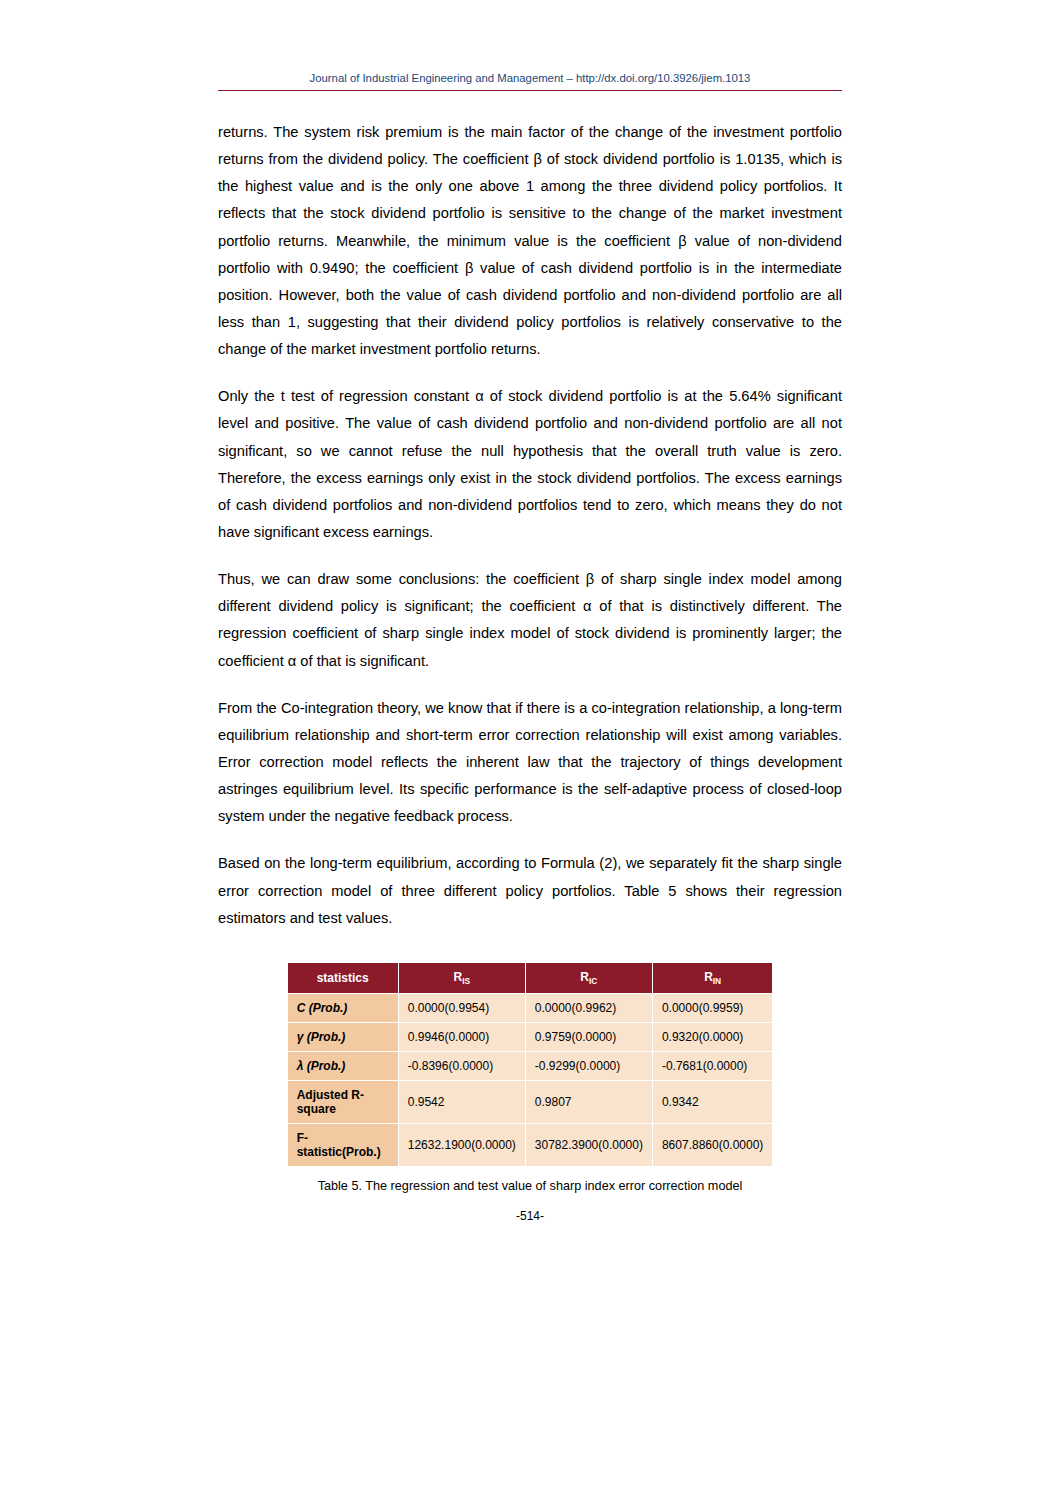Journal of Industrial Engineering and Management – http://dx.doi.org/10.3926/jiem.1013
returns. The system risk premium is the main factor of the change of the investment portfolio returns from the dividend policy. The coefficient β of stock dividend portfolio is 1.0135, which is the highest value and is the only one above 1 among the three dividend policy portfolios. It reflects that the stock dividend portfolio is sensitive to the change of the market investment portfolio returns. Meanwhile, the minimum value is the coefficient β value of non-dividend portfolio with 0.9490; the coefficient β value of cash dividend portfolio is in the intermediate position. However, both the value of cash dividend portfolio and non-dividend portfolio are all less than 1, suggesting that their dividend policy portfolios is relatively conservative to the change of the market investment portfolio returns.
Only the t test of regression constant α of stock dividend portfolio is at the 5.64% significant level and positive. The value of cash dividend portfolio and non-dividend portfolio are all not significant, so we cannot refuse the null hypothesis that the overall truth value is zero. Therefore, the excess earnings only exist in the stock dividend portfolios. The excess earnings of cash dividend portfolios and non-dividend portfolios tend to zero, which means they do not have significant excess earnings.
Thus, we can draw some conclusions: the coefficient β of sharp single index model among different dividend policy is significant; the coefficient α of that is distinctively different. The regression coefficient of sharp single index model of stock dividend is prominently larger; the coefficient α of that is significant.
From the Co-integration theory, we know that if there is a co-integration relationship, a long-term equilibrium relationship and short-term error correction relationship will exist among variables. Error correction model reflects the inherent law that the trajectory of things development astringes equilibrium level. Its specific performance is the self-adaptive process of closed-loop system under the negative feedback process.
Based on the long-term equilibrium, according to Formula (2), we separately fit the sharp single error correction model of three different policy portfolios. Table 5 shows their regression estimators and test values.
| statistics | R IS | R IC | R IN |
| --- | --- | --- | --- |
| C (Prob.) | 0.0000(0.9954) | 0.0000(0.9962) | 0.0000(0.9959) |
| γ (Prob.) | 0.9946(0.0000) | 0.9759(0.0000) | 0.9320(0.0000) |
| λ (Prob.) | -0.8396(0.0000) | -0.9299(0.0000) | -0.7681(0.0000) |
| Adjusted R-square | 0.9542 | 0.9807 | 0.9342 |
| F-statistic(Prob.) | 12632.1900(0.0000) | 30782.3900(0.0000) | 8607.8860(0.0000) |
Table 5. The regression and test value of sharp index error correction model
-514-